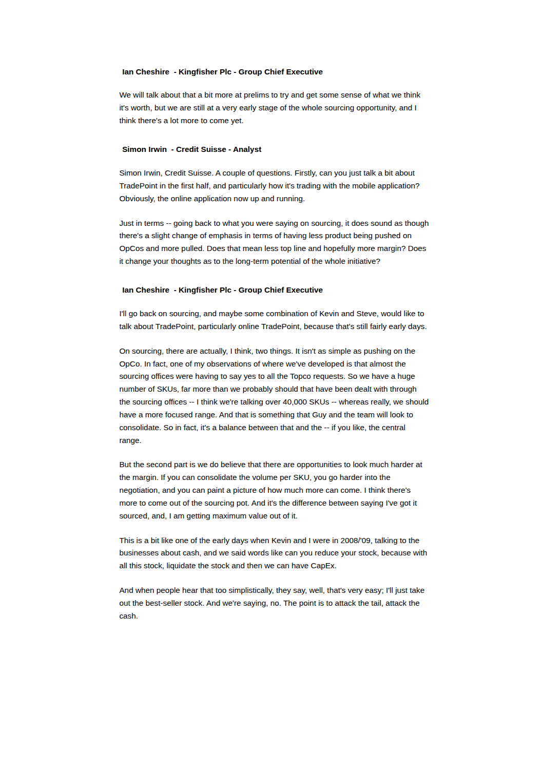Ian Cheshire - Kingfisher Plc - Group Chief Executive
We will talk about that a bit more at prelims to try and get some sense of what we think it's worth, but we are still at a very early stage of the whole sourcing opportunity, and I think there's a lot more to come yet.
Simon Irwin - Credit Suisse - Analyst
Simon Irwin, Credit Suisse. A couple of questions. Firstly, can you just talk a bit about TradePoint in the first half, and particularly how it's trading with the mobile application? Obviously, the online application now up and running.
Just in terms -- going back to what you were saying on sourcing, it does sound as though there's a slight change of emphasis in terms of having less product being pushed on OpCos and more pulled. Does that mean less top line and hopefully more margin? Does it change your thoughts as to the long-term potential of the whole initiative?
Ian Cheshire - Kingfisher Plc - Group Chief Executive
I'll go back on sourcing, and maybe some combination of Kevin and Steve, would like to talk about TradePoint, particularly online TradePoint, because that's still fairly early days.
On sourcing, there are actually, I think, two things. It isn't as simple as pushing on the OpCo. In fact, one of my observations of where we've developed is that almost the sourcing offices were having to say yes to all the Topco requests. So we have a huge number of SKUs, far more than we probably should that have been dealt with through the sourcing offices -- I think we're talking over 40,000 SKUs -- whereas really, we should have a more focused range. And that is something that Guy and the team will look to consolidate. So in fact, it's a balance between that and the -- if you like, the central range.
But the second part is we do believe that there are opportunities to look much harder at the margin. If you can consolidate the volume per SKU, you go harder into the negotiation, and you can paint a picture of how much more can come. I think there's more to come out of the sourcing pot. And it's the difference between saying I've got it sourced, and, I am getting maximum value out of it.
This is a bit like one of the early days when Kevin and I were in 2008/'09, talking to the businesses about cash, and we said words like can you reduce your stock, because with all this stock, liquidate the stock and then we can have CapEx.
And when people hear that too simplistically, they say, well, that's very easy; I'll just take out the best-seller stock. And we're saying, no. The point is to attack the tail, attack the cash.